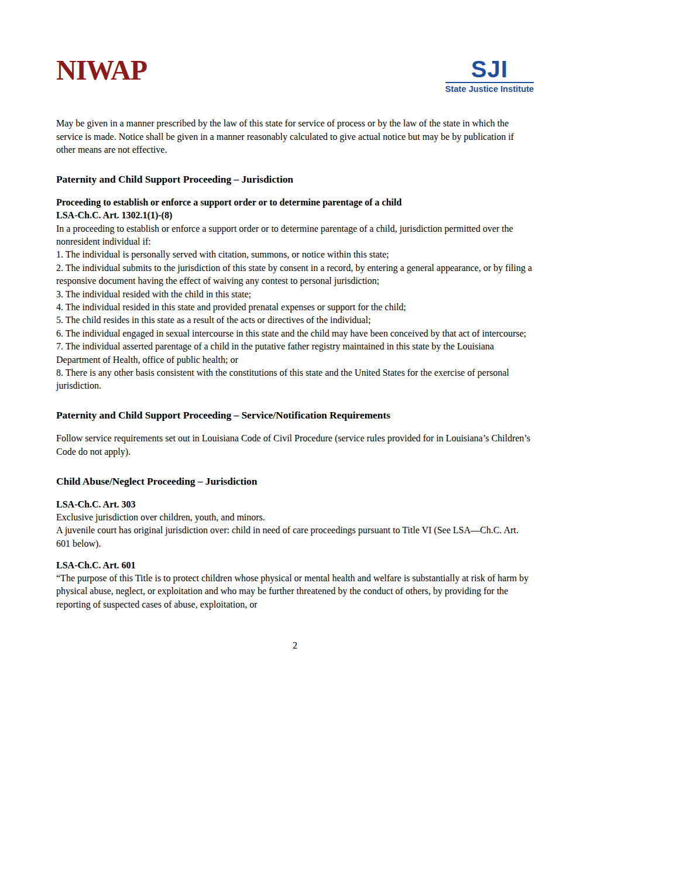NIWAP
SJI
State Justice Institute
May be given in a manner prescribed by the law of this state for service of process or by the law of the state in which the service is made. Notice shall be given in a manner reasonably calculated to give actual notice but may be by publication if other means are not effective.
Paternity and Child Support Proceeding – Jurisdiction
Proceeding to establish or enforce a support order or to determine parentage of a child
LSA-Ch.C. Art. 1302.1(1)-(8)
In a proceeding to establish or enforce a support order or to determine parentage of a child, jurisdiction permitted over the nonresident individual if:
1. The individual is personally served with citation, summons, or notice within this state;
2. The individual submits to the jurisdiction of this state by consent in a record, by entering a general appearance, or by filing a responsive document having the effect of waiving any contest to personal jurisdiction;
3. The individual resided with the child in this state;
4. The individual resided in this state and provided prenatal expenses or support for the child;
5. The child resides in this state as a result of the acts or directives of the individual;
6. The individual engaged in sexual intercourse in this state and the child may have been conceived by that act of intercourse;
7. The individual asserted parentage of a child in the putative father registry maintained in this state by the Louisiana Department of Health, office of public health; or
8. There is any other basis consistent with the constitutions of this state and the United States for the exercise of personal jurisdiction.
Paternity and Child Support Proceeding – Service/Notification Requirements
Follow service requirements set out in Louisiana Code of Civil Procedure (service rules provided for in Louisiana’s Children’s Code do not apply).
Child Abuse/Neglect Proceeding – Jurisdiction
LSA-Ch.C. Art. 303
Exclusive jurisdiction over children, youth, and minors.
A juvenile court has original jurisdiction over: child in need of care proceedings pursuant to Title VI (See LSA—Ch.C. Art. 601 below).
LSA-Ch.C. Art. 601
“The purpose of this Title is to protect children whose physical or mental health and welfare is substantially at risk of harm by physical abuse, neglect, or exploitation and who may be further threatened by the conduct of others, by providing for the reporting of suspected cases of abuse, exploitation, or
2